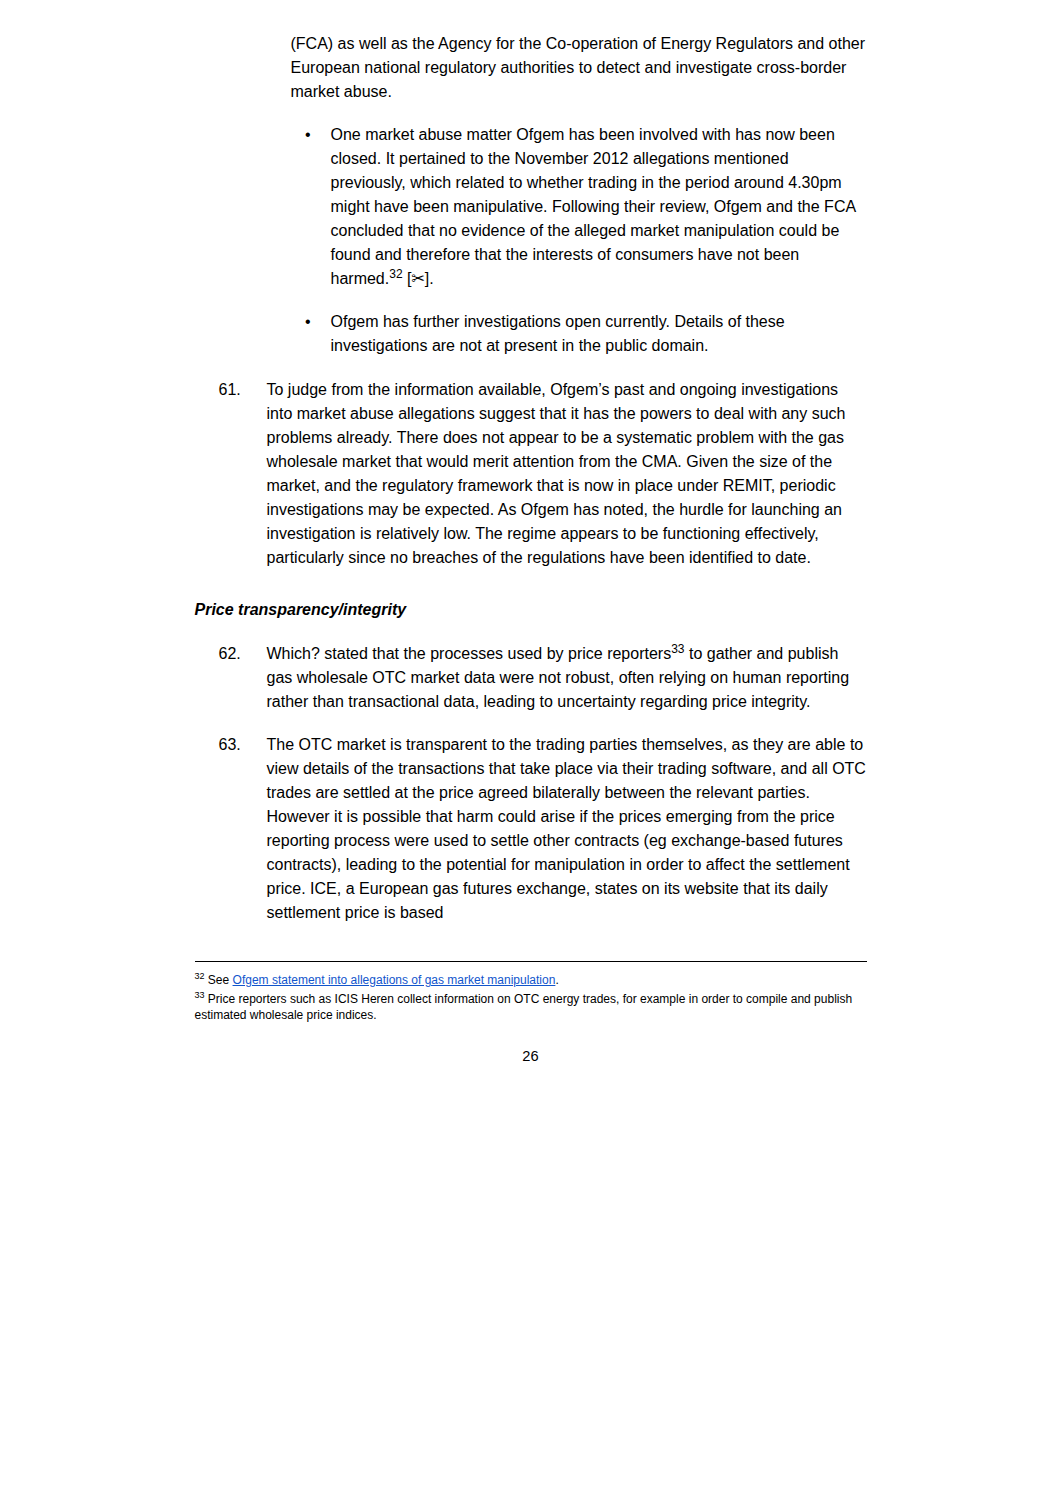(FCA) as well as the Agency for the Co-operation of Energy Regulators and other European national regulatory authorities to detect and investigate cross-border market abuse.
One market abuse matter Ofgem has been involved with has now been closed. It pertained to the November 2012 allegations mentioned previously, which related to whether trading in the period around 4.30pm might have been manipulative. Following their review, Ofgem and the FCA concluded that no evidence of the alleged market manipulation could be found and therefore that the interests of consumers have not been harmed.32 [✂].
Ofgem has further investigations open currently. Details of these investigations are not at present in the public domain.
61.
To judge from the information available, Ofgem’s past and ongoing investigations into market abuse allegations suggest that it has the powers to deal with any such problems already. There does not appear to be a systematic problem with the gas wholesale market that would merit attention from the CMA. Given the size of the market, and the regulatory framework that is now in place under REMIT, periodic investigations may be expected. As Ofgem has noted, the hurdle for launching an investigation is relatively low. The regime appears to be functioning effectively, particularly since no breaches of the regulations have been identified to date.
Price transparency/integrity
62.
Which? stated that the processes used by price reporters33 to gather and publish gas wholesale OTC market data were not robust, often relying on human reporting rather than transactional data, leading to uncertainty regarding price integrity.
63.
The OTC market is transparent to the trading parties themselves, as they are able to view details of the transactions that take place via their trading software, and all OTC trades are settled at the price agreed bilaterally between the relevant parties. However it is possible that harm could arise if the prices emerging from the price reporting process were used to settle other contracts (eg exchange-based futures contracts), leading to the potential for manipulation in order to affect the settlement price. ICE, a European gas futures exchange, states on its website that its daily settlement price is based
32 See Ofgem statement into allegations of gas market manipulation.
33 Price reporters such as ICIS Heren collect information on OTC energy trades, for example in order to compile and publish estimated wholesale price indices.
26